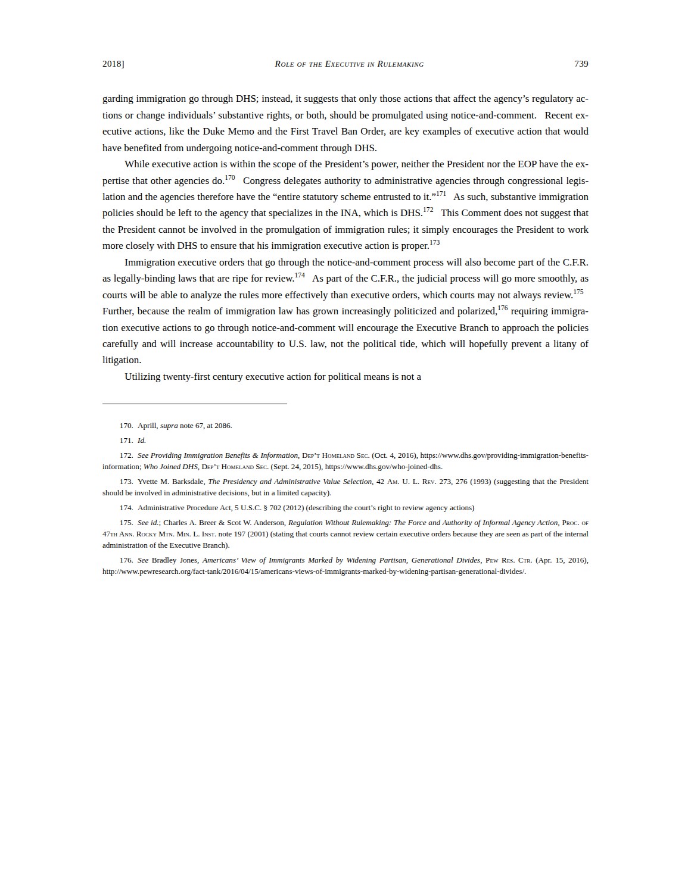2018] Role of the Executive in Rulemaking 739
garding immigration go through DHS; instead, it suggests that only those actions that affect the agency’s regulatory actions or change individuals’ substantive rights, or both, should be promulgated using notice-and-comment.  Recent executive actions, like the Duke Memo and the First Travel Ban Order, are key examples of executive action that would have benefited from undergoing notice-and-comment through DHS.
While executive action is within the scope of the President’s power, neither the President nor the EOP have the expertise that other agencies do.170  Congress delegates authority to administrative agencies through congressional legislation and the agencies therefore have the “entire statutory scheme entrusted to it.”171  As such, substantive immigration policies should be left to the agency that specializes in the INA, which is DHS.172  This Comment does not suggest that the President cannot be involved in the promulgation of immigration rules; it simply encourages the President to work more closely with DHS to ensure that his immigration executive action is proper.173
Immigration executive orders that go through the notice-and-comment process will also become part of the C.F.R. as legally-binding laws that are ripe for review.174  As part of the C.F.R., the judicial process will go more smoothly, as courts will be able to analyze the rules more effectively than executive orders, which courts may not always review.175  Further, because the realm of immigration law has grown increasingly politicized and polarized,176 requiring immigration executive actions to go through notice-and-comment will encourage the Executive Branch to approach the policies carefully and will increase accountability to U.S. law, not the political tide, which will hopefully prevent a litany of litigation.
Utilizing twenty-first century executive action for political means is not a
Aprill, supra note 67, at 2086.
Id.
See Providing Immigration Benefits & Information, Dep’t Homeland Sec. (Oct. 4, 2016), https://www.dhs.gov/providing-immigration-benefits-information; Who Joined DHS, Dep’t Homeland Sec. (Sept. 24, 2015), https://www.dhs.gov/who-joined-dhs.
Yvette M. Barksdale, The Presidency and Administrative Value Selection, 42 Am. U. L. Rev. 273, 276 (1993) (suggesting that the President should be involved in administrative decisions, but in a limited capacity).
Administrative Procedure Act, 5 U.S.C. § 702 (2012) (describing the court’s right to review agency actions)
See id.; Charles A. Breer & Scot W. Anderson, Regulation Without Rulemaking: The Force and Authority of Informal Agency Action, Proc. of 47th Ann. Rocky Mtn. Min. L. Inst. note 197 (2001) (stating that courts cannot review certain executive orders because they are seen as part of the internal administration of the Executive Branch).
See Bradley Jones, Americans’ View of Immigrants Marked by Widening Partisan, Generational Divides, Pew Res. Ctr. (Apr. 15, 2016), http://www.pewresearch.org/fact-tank/2016/04/15/americans-views-of-immigrants-marked-by-widening-partisan-generational-divides/.